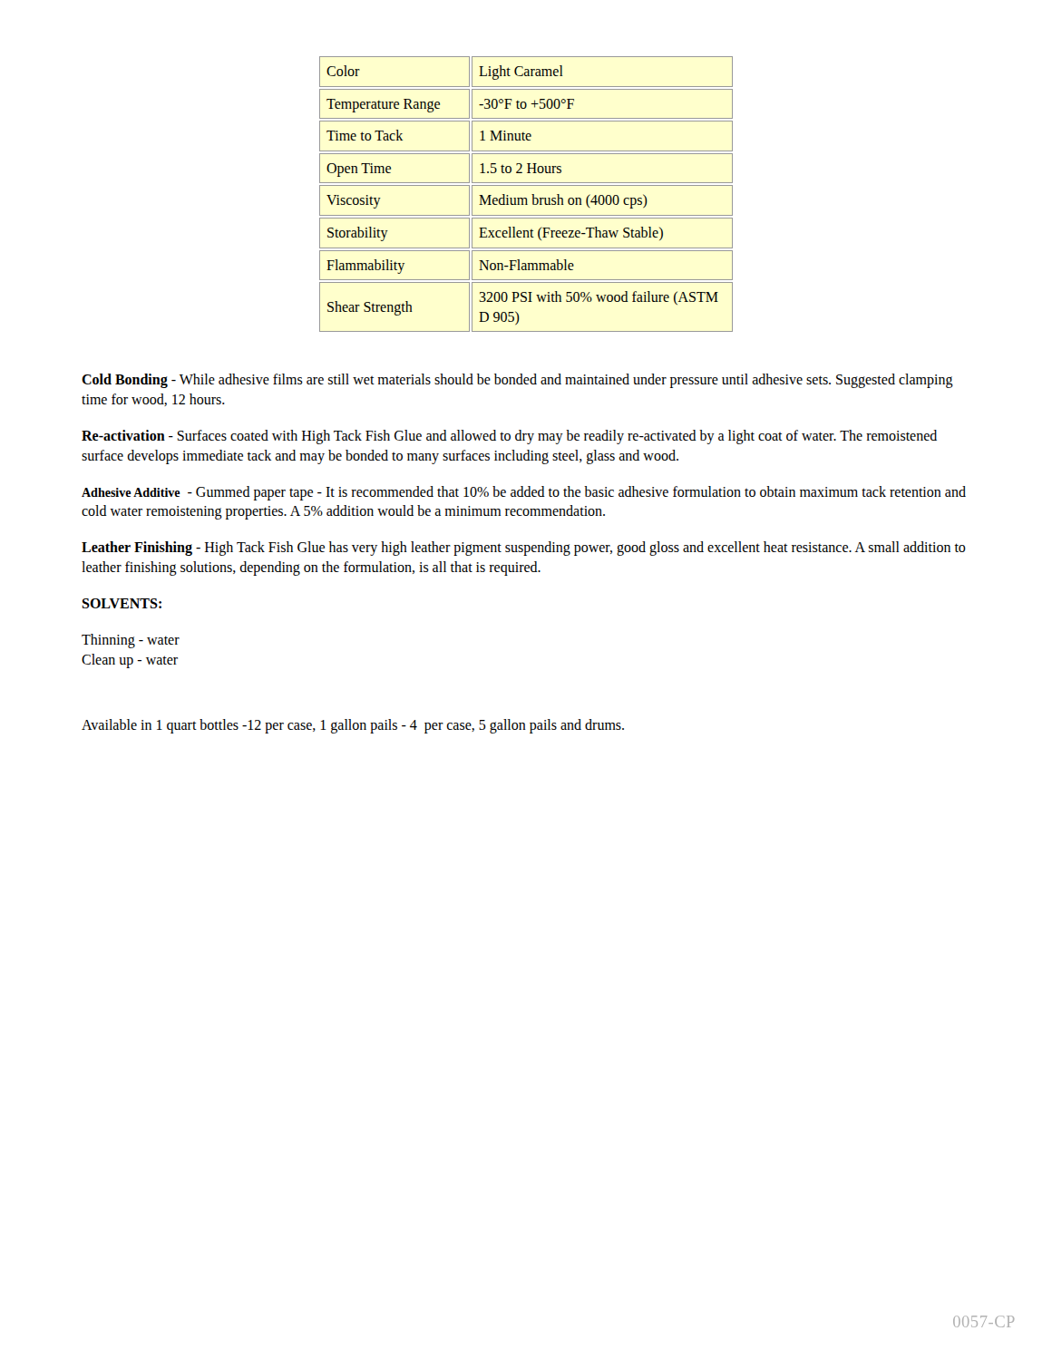| Color | Light Caramel |
| Temperature Range | -30°F to +500°F |
| Time to Tack | 1 Minute |
| Open Time | 1.5 to 2 Hours |
| Viscosity | Medium brush on (4000 cps) |
| Storability | Excellent (Freeze-Thaw Stable) |
| Flammability | Non-Flammable |
| Shear Strength | 3200 PSI with 50% wood failure (ASTM D 905) |
Cold Bonding - While adhesive films are still wet materials should be bonded and maintained under pressure until adhesive sets. Suggested clamping time for wood, 12 hours.
Re-activation - Surfaces coated with High Tack Fish Glue and allowed to dry may be readily re-activated by a light coat of water. The remoistened surface develops immediate tack and may be bonded to many surfaces including steel, glass and wood.
Adhesive Additive - Gummed paper tape - It is recommended that 10% be added to the basic adhesive formulation to obtain maximum tack retention and cold water remoistening properties. A 5% addition would be a minimum recommendation.
Leather Finishing - High Tack Fish Glue has very high leather pigment suspending power, good gloss and excellent heat resistance. A small addition to leather finishing solutions, depending on the formulation, is all that is required.
SOLVENTS:
Thinning - water
Clean up - water
Available in 1 quart bottles -12 per case, 1 gallon pails - 4 per case, 5 gallon pails and drums.
0057-CP